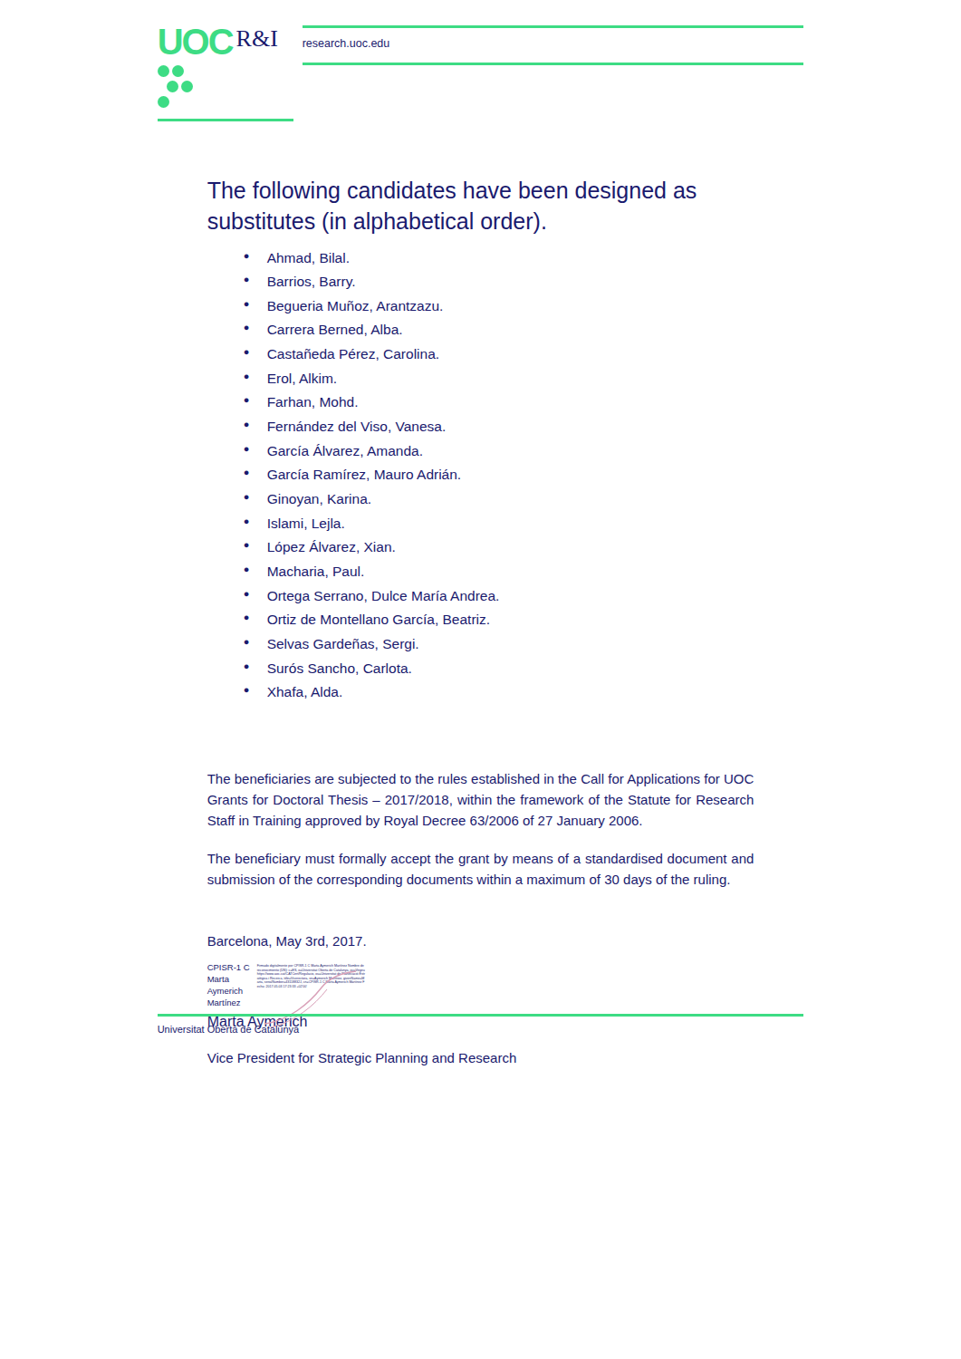UOC R&I
research.uoc.edu
The following candidates have been designed as substitutes (in alphabetical order).
Ahmad, Bilal.
Barrios, Barry.
Begueria Muñoz, Arantzazu.
Carrera Berned, Alba.
Castañeda Pérez, Carolina.
Erol, Alkim.
Farhan, Mohd.
Fernández del Viso, Vanesa.
García Álvarez, Amanda.
García Ramírez, Mauro Adrián.
Ginoyan, Karina.
Islami, Lejla.
López Álvarez, Xian.
Macharia, Paul.
Ortega Serrano, Dulce María Andrea.
Ortiz de Montellano García, Beatriz.
Selvas Gardeñas, Sergi.
Surós Sancho, Carlota.
Xhafa, Alda.
The beneficiaries are subjected to the rules established in the Call for Applications for UOC Grants for Doctoral Thesis – 2017/2018, within the framework of the Statute for Research Staff in Training approved by Royal Decree 63/2006 of 27 January 2006.
The beneficiary must formally accept the grant by means of a standardised document and submission of the corresponding documents within a maximum of 30 days of the ruling.
Barcelona, May 3rd, 2017.
CPISR-1 C
Marta
Aymerich
Martínez
Firmado digitalmente por CPISR-1 C Marta Aymerich Martínez Nombre de reconocimiento (DN): c=ES, o=Universitat Oberta de Catalunya, ou=Vegeu https://www.aoc.cat/CATCert/Regulacio, ou=Universitat de Planificació Estratègica i Recerca, title=Vicerectora, sn=Aymerich Martínez, givenName=Marta, serialNumber=43118832J, cn=CPISR-1 C Marta Aymerich Martínez Fecha: 2017.05.03 17:23:33 +02'00'
Marta Aymerich
Vice President for Strategic Planning and Research
Universitat Oberta de Catalunya